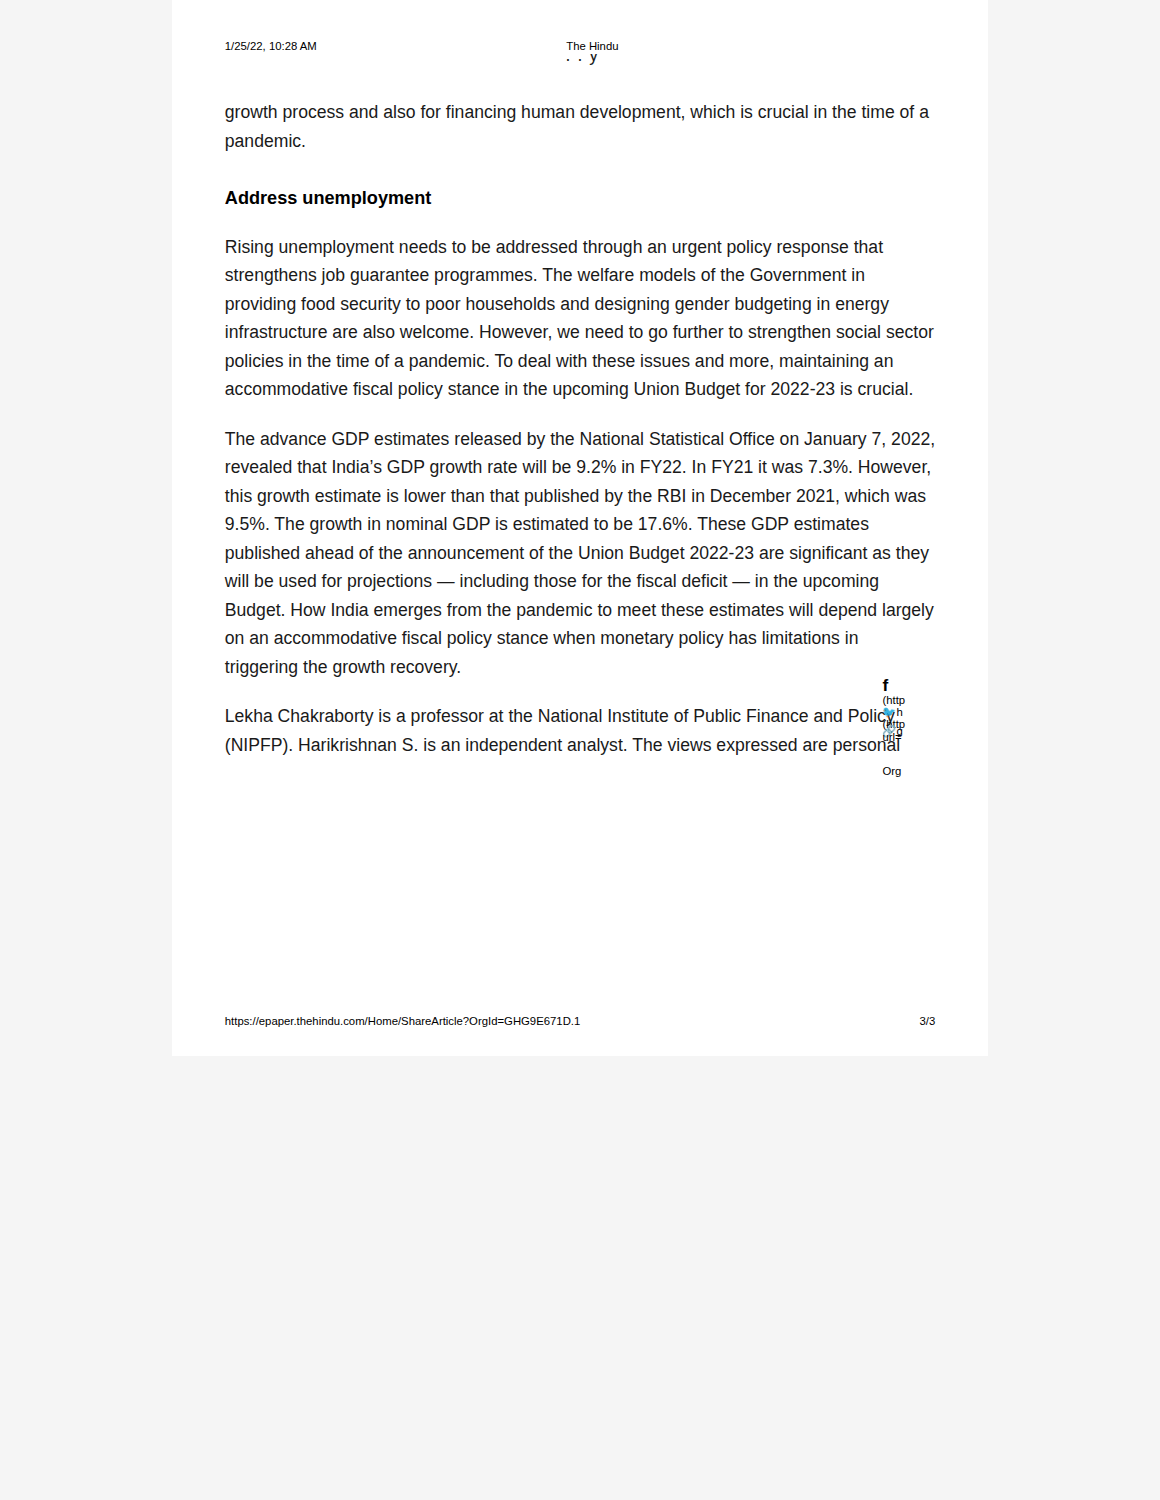1/25/22, 10:28 AM
The Hindu
. . y
growth process and also for financing human development, which is crucial in the time of a pandemic.
Address unemployment
Rising unemployment needs to be addressed through an urgent policy response that strengthens job guarantee programmes. The welfare models of the Government in providing food security to poor households and designing gender budgeting in energy infrastructure are also welcome. However, we need to go further to strengthen social sector policies in the time of a pandemic. To deal with these issues and more, maintaining an accommodative fiscal policy stance in the upcoming Union Budget for 2022-23 is crucial.
The advance GDP estimates released by the National Statistical Office on January 7, 2022, revealed that India’s GDP growth rate will be 9.2% in FY22. In FY21 it was 7.3%. However, this growth estimate is lower than that published by the RBI in December 2021, which was 9.5%. The growth in nominal GDP is estimated to be 17.6%. These GDP estimates published ahead of the announcement of the Union Budget 2022-23 are significant as they will be used for projections — including those for the fiscal deficit — in the upcoming Budget. How India emerges from the pandemic to meet these estimates will depend largely on an accommodative fiscal policy stance when monetary policy has limitations in triggering the growth recovery.
Lekha Chakraborty is a professor at the National Institute of Public Finance and Policy (NIPFP). Harikrishnan S. is an independent analyst. The views expressed are personal
f (http
🐦h (http 🔗g url=
Org
https://epaper.thehindu.com/Home/ShareArticle?OrgId=GHG9E671D.1 3/3